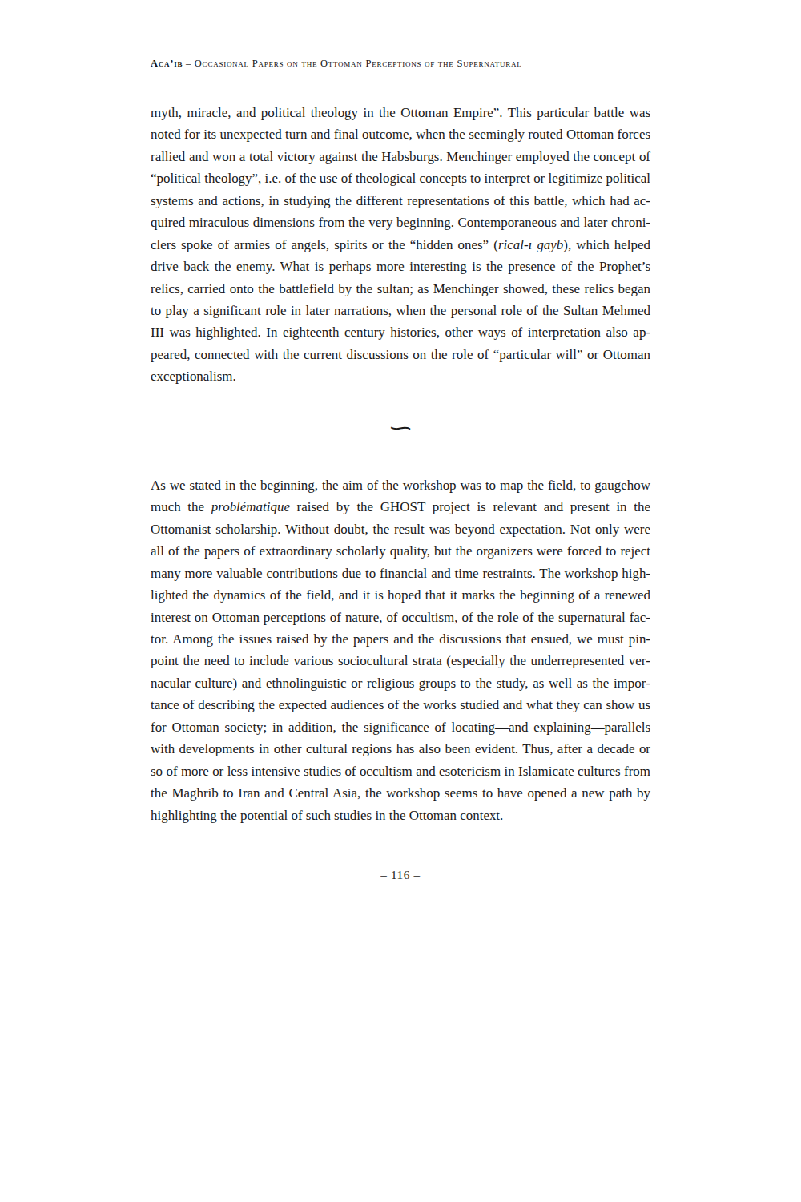Aca’ib – Occasional Papers on the Ottoman Perceptions of the Supernatural
myth, miracle, and political theology in the Ottoman Empire”. This particular battle was noted for its unexpected turn and final outcome, when the seemingly routed Ottoman forces rallied and won a total victory against the Habsburgs. Menchinger employed the concept of “political theology”, i.e. of the use of theological concepts to interpret or legitimize political systems and actions, in studying the different representations of this battle, which had acquired miraculous dimensions from the very beginning. Contemporaneous and later chroniclers spoke of armies of angels, spirits or the “hidden ones” (rical-ı gayb), which helped drive back the enemy. What is perhaps more interesting is the presence of the Prophet’s relics, carried onto the battlefield by the sultan; as Menchinger showed, these relics began to play a significant role in later narrations, when the personal role of the Sultan Mehmed III was highlighted. In eighteenth century histories, other ways of interpretation also appeared, connected with the current discussions on the role of “particular will” or Ottoman exceptionalism.
∽
As we stated in the beginning, the aim of the workshop was to map the field, to gaugehow much the problématique raised by the GHOST project is relevant and present in the Ottomanist scholarship. Without doubt, the result was beyond expectation. Not only were all of the papers of extraordinary scholarly quality, but the organizers were forced to reject many more valuable contributions due to financial and time restraints. The workshop highlighted the dynamics of the field, and it is hoped that it marks the beginning of a renewed interest on Ottoman perceptions of nature, of occultism, of the role of the supernatural factor. Among the issues raised by the papers and the discussions that ensued, we must pinpoint the need to include various sociocultural strata (especially the underrepresented vernacular culture) and ethnolinguistic or religious groups to the study, as well as the importance of describing the expected audiences of the works studied and what they can show us for Ottoman society; in addition, the significance of locating—and explaining—parallels with developments in other cultural regions has also been evident. Thus, after a decade or so of more or less intensive studies of occultism and esotericism in Islamicate cultures from the Maghrib to Iran and Central Asia, the workshop seems to have opened a new path by highlighting the potential of such studies in the Ottoman context.
– 116 –